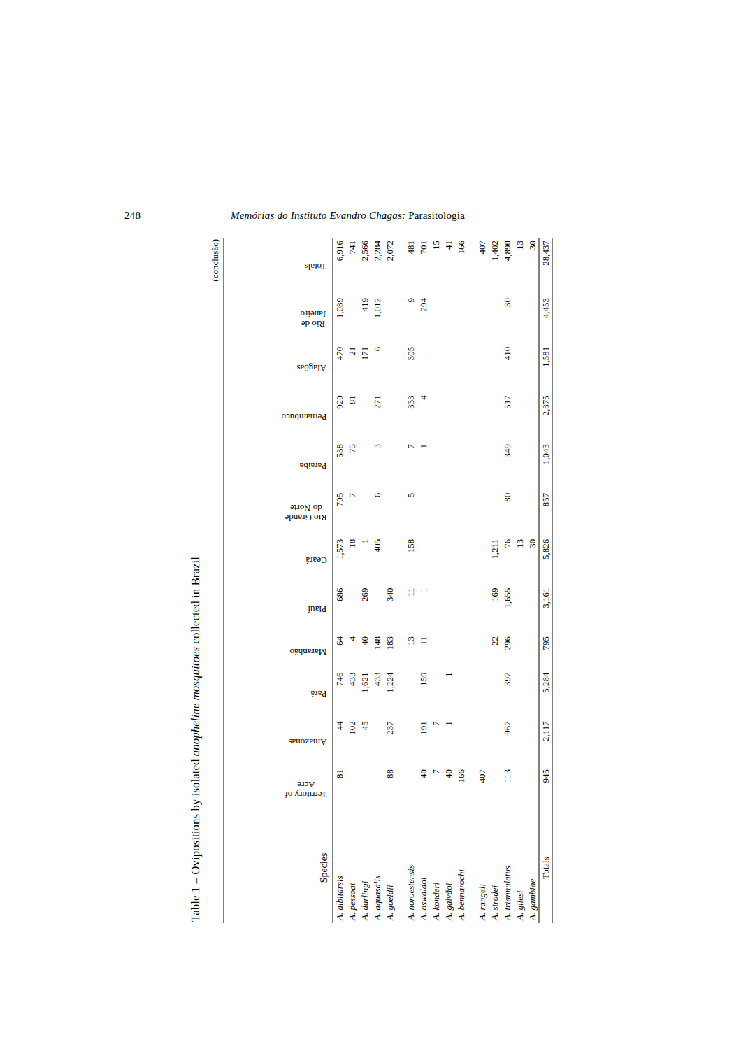248 Memórias do Instituto Evandro Chagas: Parasitologia
Table 1 – Ovipositions by isolated anopheline mosquitoes collected in Brazil
(conclusão)
| Species | Territory of Acre | Amazonas | Pará | Maranhão | Piauí | Ceará | Rio Grande do Norte | Paraíba | Pernambuco | Alagôas | Rio de Janeiro | Totals |
| --- | --- | --- | --- | --- | --- | --- | --- | --- | --- | --- | --- | --- |
| A. albitarsis | 81 | 44 | 746 | 64 | 686 | 1,573 | 705 | 538 | 920 | 470 | 1,089 | 6,916 |
| A. pessoai | | 102 | 433 | 4 | | 18 | 7 | 75 | 81 | 21 | | 741 |
| A. darlingi | | 45 | 1,621 | 40 | 269 | 1 | | | | 171 | 419 | 2,566 |
| A. aquasalis | | | 433 | 148 | | 405 | 6 | 3 | 271 | 6 | 1,012 | 2,284 |
| A. goeldii | 88 | 237 | 1,224 | 183 | 340 | | | | | | | 2,072 |
| A. noroestensis | | | | 13 | 11 | 158 | 5 | 7 | 333 | 305 | 9 | 481 |
| A. oswaldoi | 40 | 191 | 159 | 11 | 1 | | | 1 | 4 | | 294 | 701 |
| A. konderi | 7 | 7 | | | | | | | | | | 15 |
| A. galvãoi | 40 | 1 | 1 | | | | | | | | | 41 |
| A. bennarochi | 166 | | | | | | | | | | | 166 |
| A. rangeli | 407 | | | | | | | | | | | 407 |
| A. strodei | | | | 22 | 169 | 1,211 | | | | | | 1,402 |
| A. triannulatus | 113 | 967 | 397 | 296 | 1,655 | 76 | 80 | 349 | 517 | 410 | 30 | 4,890 |
| A. gilesi | | | | | | 13 | | | | | | 13 |
| A. gambiae | | | | | | 30 | | | | | | 30 |
| Totals | 945 | 2,117 | 5,284 | 795 | 3,161 | 5,826 | 857 | 1,043 | 2,375 | 1,581 | 4,453 | 28,437 |